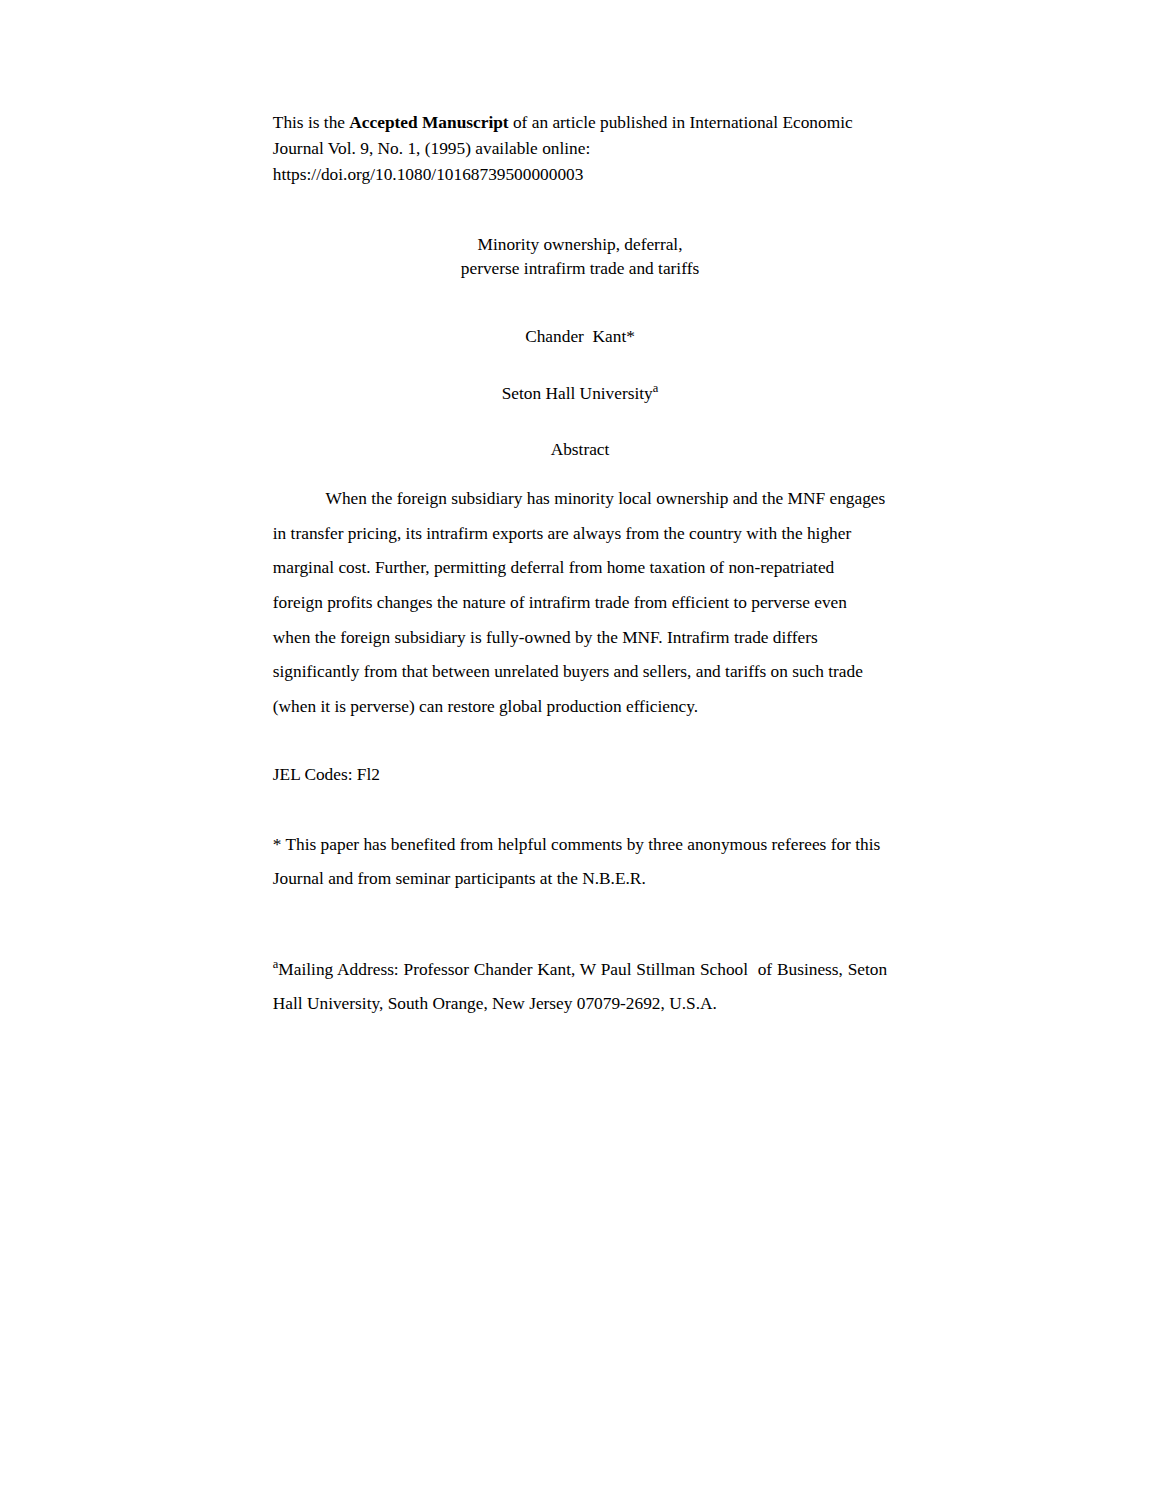This is the Accepted Manuscript of an article published in International Economic Journal Vol. 9, No. 1, (1995) available online: https://doi.org/10.1080/10168739500000003
Minority ownership, deferral,
perverse intrafirm trade and tariffs
Chander Kant*
Seton Hall Universitya
Abstract
When the foreign subsidiary has minority local ownership and the MNF engages in transfer pricing, its intrafirm exports are always from the country with the higher marginal cost. Further, permitting deferral from home taxation of non-repatriated foreign profits changes the nature of intrafirm trade from efficient to perverse even when the foreign subsidiary is fully-owned by the MNF. Intrafirm trade differs significantly from that between unrelated buyers and sellers, and tariffs on such trade (when it is perverse) can restore global production efficiency.
JEL Codes: Fl2
* This paper has benefited from helpful comments by three anonymous referees for this Journal and from seminar participants at the N.B.E.R.
aMailing Address: Professor Chander Kant, W Paul Stillman School of Business, Seton Hall University, South Orange, New Jersey 07079-2692, U.S.A.